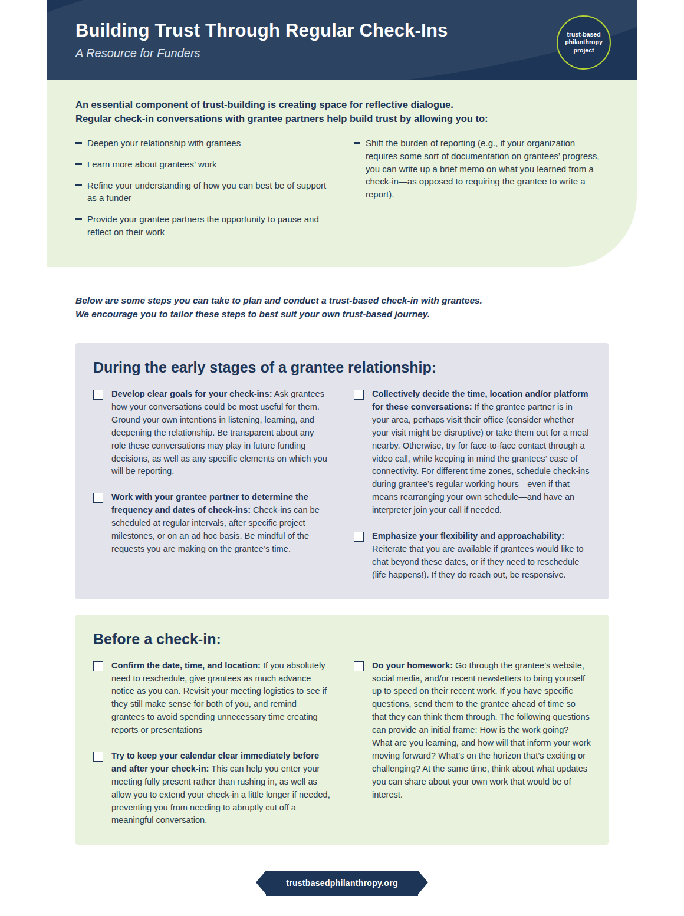Building Trust Through Regular Check-Ins
A Resource for Funders
trust-based
philanthropy
project
An essential component of trust-building is creating space for reflective dialogue.
Regular check-in conversations with grantee partners help build trust by allowing you to:
Deepen your relationship with grantees
Learn more about grantees’ work
Refine your understanding of how you can best be of support as a funder
Provide your grantee partners the opportunity to pause and reflect on their work
Shift the burden of reporting (e.g., if your organization requires some sort of documentation on grantees’ progress, you can write up a brief memo on what you learned from a check-in—as opposed to requiring the grantee to write a report).
Below are some steps you can take to plan and conduct a trust-based check-in with grantees.
We encourage you to tailor these steps to best suit your own trust-based journey.
During the early stages of a grantee relationship:
Develop clear goals for your check-ins: Ask grantees how your conversations could be most useful for them. Ground your own intentions in listening, learning, and deepening the relationship. Be transparent about any role these conversations may play in future funding decisions, as well as any specific elements on which you will be reporting.
Work with your grantee partner to determine the frequency and dates of check-ins: Check-ins can be scheduled at regular intervals, after specific project milestones, or on an ad hoc basis. Be mindful of the requests you are making on the grantee’s time.
Collectively decide the time, location and/or platform for these conversations: If the grantee partner is in your area, perhaps visit their office (consider whether your visit might be disruptive) or take them out for a meal nearby. Otherwise, try for face-to-face contact through a video call, while keeping in mind the grantees’ ease of connectivity. For different time zones, schedule check-ins during grantee’s regular working hours—even if that means rearranging your own schedule—and have an interpreter join your call if needed.
Emphasize your flexibility and approachability: Reiterate that you are available if grantees would like to chat beyond these dates, or if they need to reschedule (life happens!). If they do reach out, be responsive.
Before a check-in:
Confirm the date, time, and location: If you absolutely need to reschedule, give grantees as much advance notice as you can. Revisit your meeting logistics to see if they still make sense for both of you, and remind grantees to avoid spending unnecessary time creating reports or presentations
Try to keep your calendar clear immediately before and after your check-in: This can help you enter your meeting fully present rather than rushing in, as well as allow you to extend your check-in a little longer if needed, preventing you from needing to abruptly cut off a meaningful conversation.
Do your homework: Go through the grantee’s website, social media, and/or recent newsletters to bring yourself up to speed on their recent work. If you have specific questions, send them to the grantee ahead of time so that they can think them through. The following questions can provide an initial frame: How is the work going? What are you learning, and how will that inform your work moving forward? What’s on the horizon that’s exciting or challenging? At the same time, think about what updates you can share about your own work that would be of interest.
trustbasedphilanthropy.org